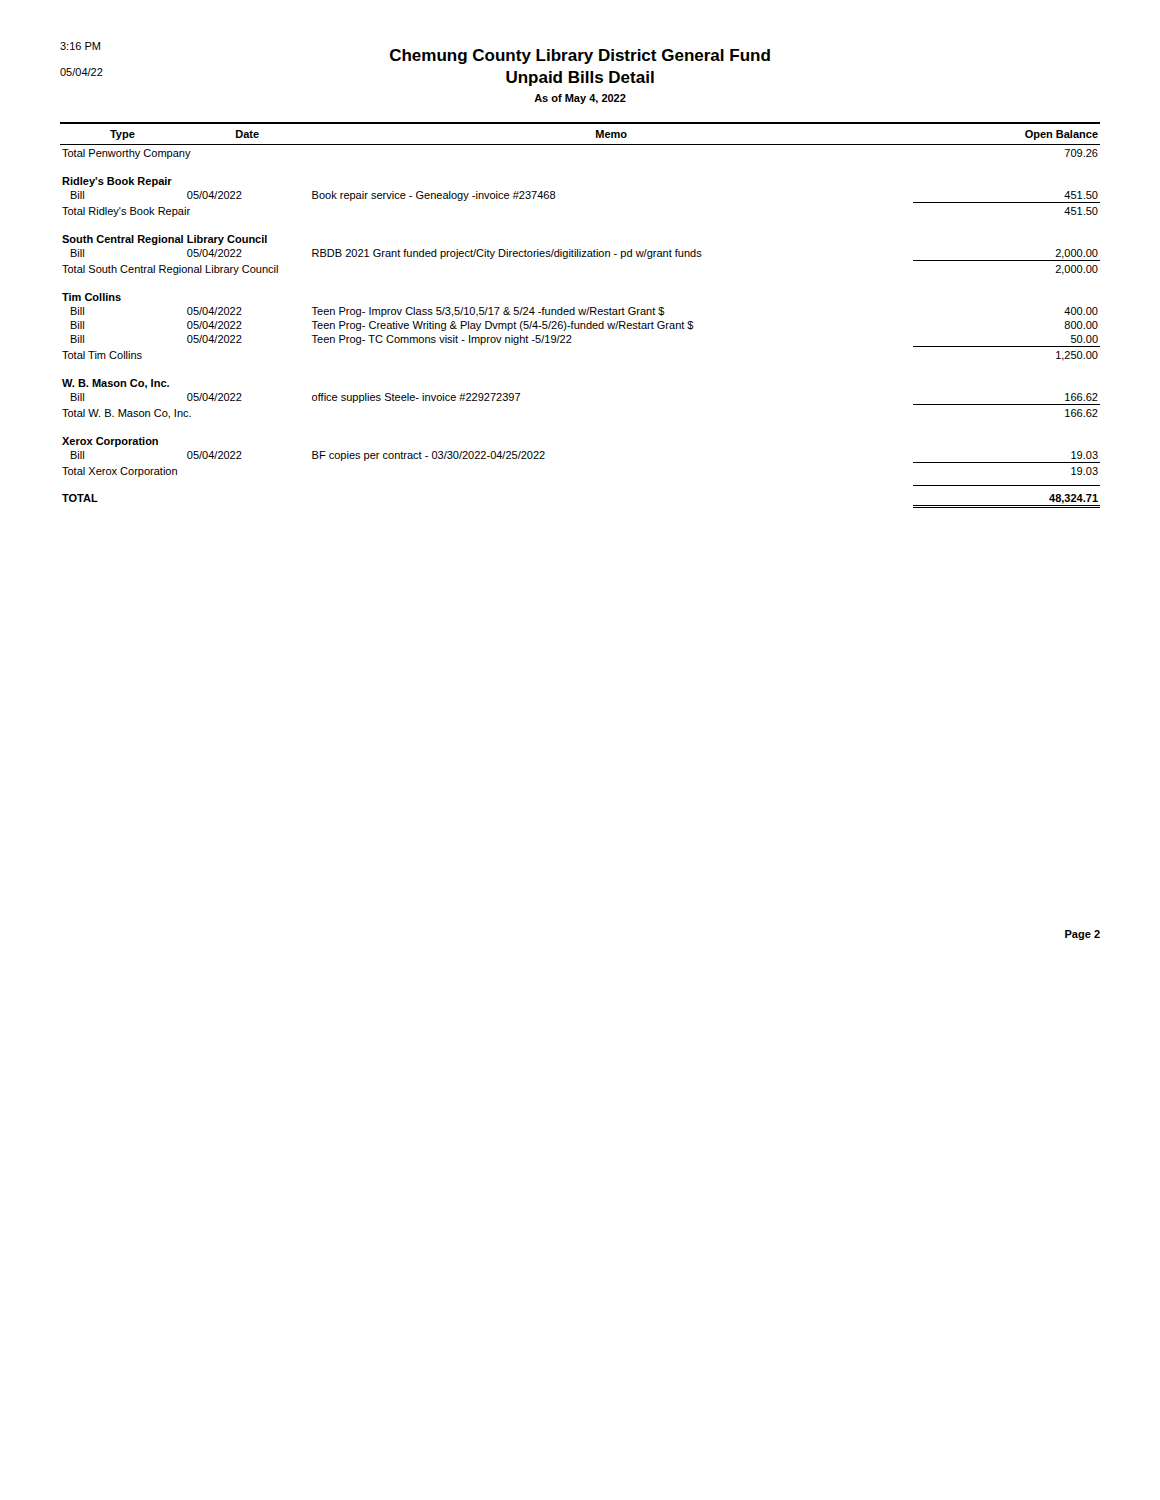3:16 PM
05/04/22
Chemung County Library District General Fund
Unpaid Bills Detail
As of May 4, 2022
| Type | Date | Memo | Open Balance |
| --- | --- | --- | --- |
| Total Penworthy Company | 709.26 |
| Ridley's Book Repair |
| Bill | 05/04/2022 | Book repair service - Genealogy -invoice #237468 | 451.50 |
| Total Ridley's Book Repair | 451.50 |
| South Central Regional Library Council |
| Bill | 05/04/2022 | RBDB 2021 Grant funded project/City Directories/digitilization - pd w/grant funds | 2,000.00 |
| Total South Central Regional Library Council | 2,000.00 |
| Tim Collins |
| Bill | 05/04/2022 | Teen Prog- Improv Class 5/3,5/10,5/17 & 5/24 -funded w/Restart Grant $ | 400.00 |
| Bill | 05/04/2022 | Teen Prog- Creative Writing & Play Dvmpt (5/4-5/26)-funded w/Restart Grant $ | 800.00 |
| Bill | 05/04/2022 | Teen Prog- TC Commons visit - Improv night -5/19/22 | 50.00 |
| Total Tim Collins | 1,250.00 |
| W. B. Mason Co, Inc. |
| Bill | 05/04/2022 | office supplies Steele- invoice #229272397 | 166.62 |
| Total W. B. Mason Co, Inc. | 166.62 |
| Xerox Corporation |
| Bill | 05/04/2022 | BF copies per contract - 03/30/2022-04/25/2022 | 19.03 |
| Total Xerox Corporation | 19.03 |
| TOTAL | 48,324.71 |
Page 2